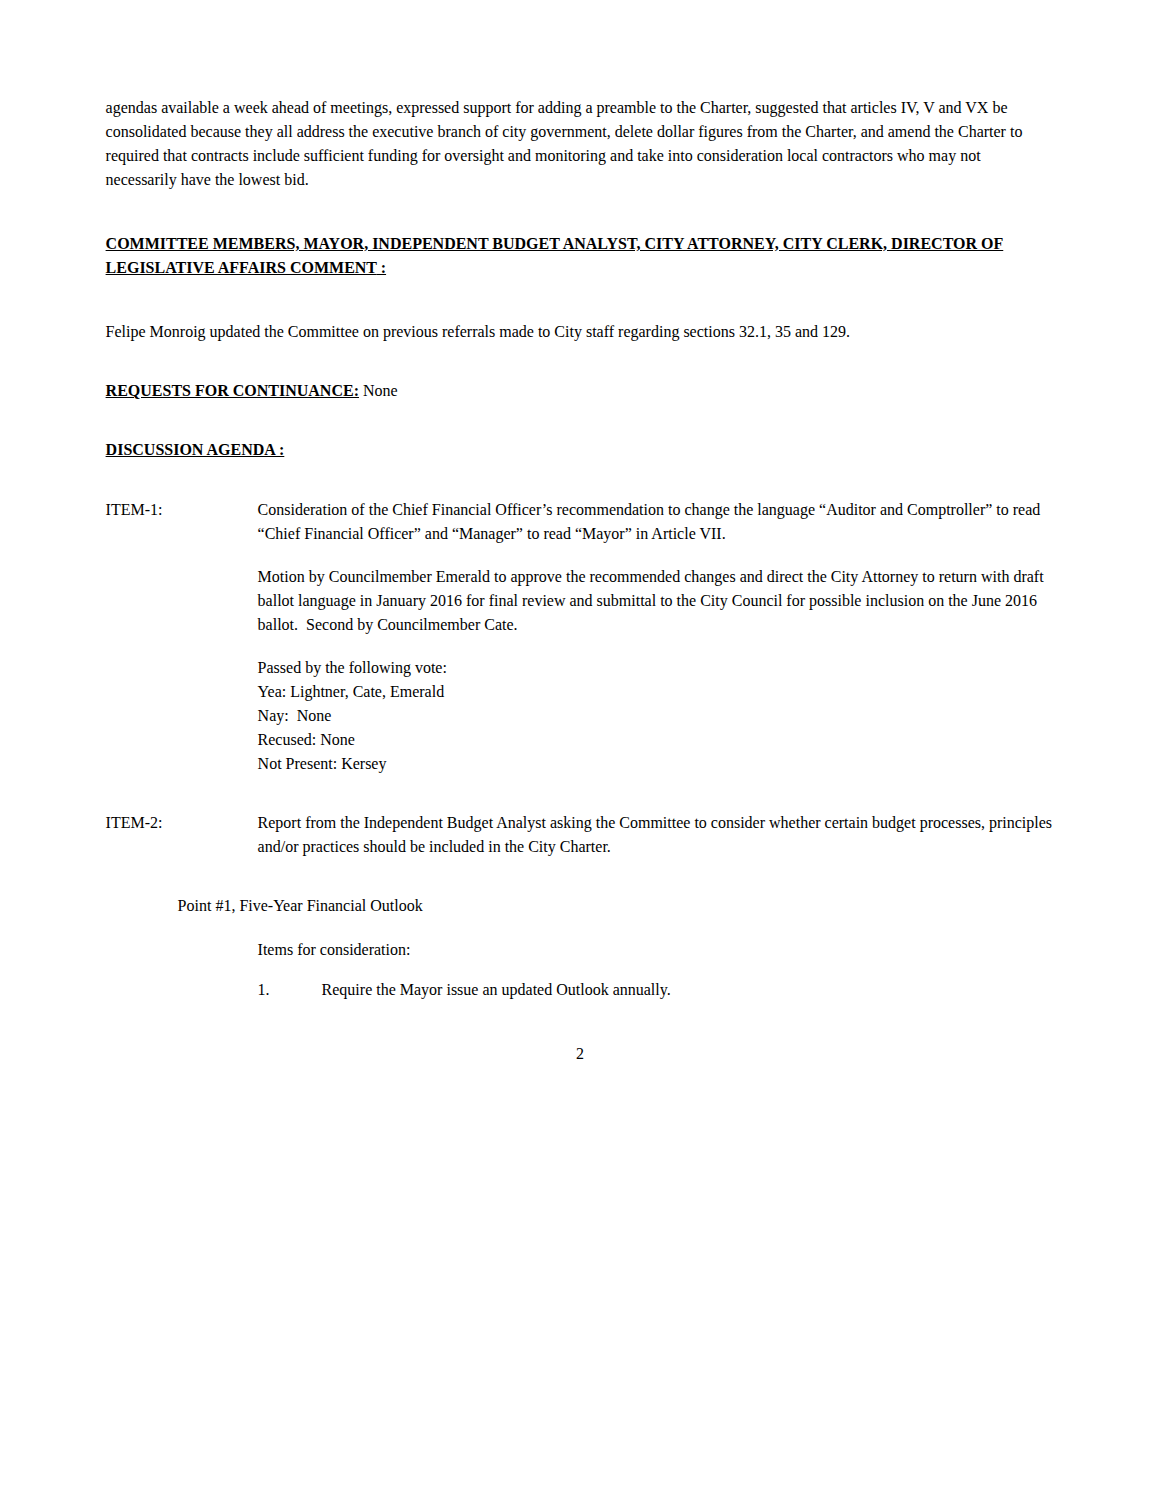agendas available a week ahead of meetings, expressed support for adding a preamble to the Charter, suggested that articles IV, V and VX be consolidated because they all address the executive branch of city government, delete dollar figures from the Charter, and amend the Charter to required that contracts include sufficient funding for oversight and monitoring and take into consideration local contractors who may not necessarily have the lowest bid.
COMMITTEE MEMBERS, MAYOR, INDEPENDENT BUDGET ANALYST, CITY ATTORNEY, CITY CLERK, DIRECTOR OF LEGISLATIVE AFFAIRS COMMENT :
Felipe Monroig updated the Committee on previous referrals made to City staff regarding sections 32.1, 35 and 129.
REQUESTS FOR CONTINUANCE: None
DISCUSSION AGENDA :
ITEM-1:
Consideration of the Chief Financial Officer’s recommendation to change the language “Auditor and Comptroller” to read “Chief Financial Officer” and “Manager” to read “Mayor” in Article VII.
Motion by Councilmember Emerald to approve the recommended changes and direct the City Attorney to return with draft ballot language in January 2016 for final review and submittal to the City Council for possible inclusion on the June 2016 ballot. Second by Councilmember Cate.
Passed by the following vote:
Yea: Lightner, Cate, Emerald
Nay: None
Recused: None
Not Present: Kersey
ITEM-2:
Report from the Independent Budget Analyst asking the Committee to consider whether certain budget processes, principles and/or practices should be included in the City Charter.
Point #1, Five-Year Financial Outlook
Items for consideration:
1.
Require the Mayor issue an updated Outlook annually.
2